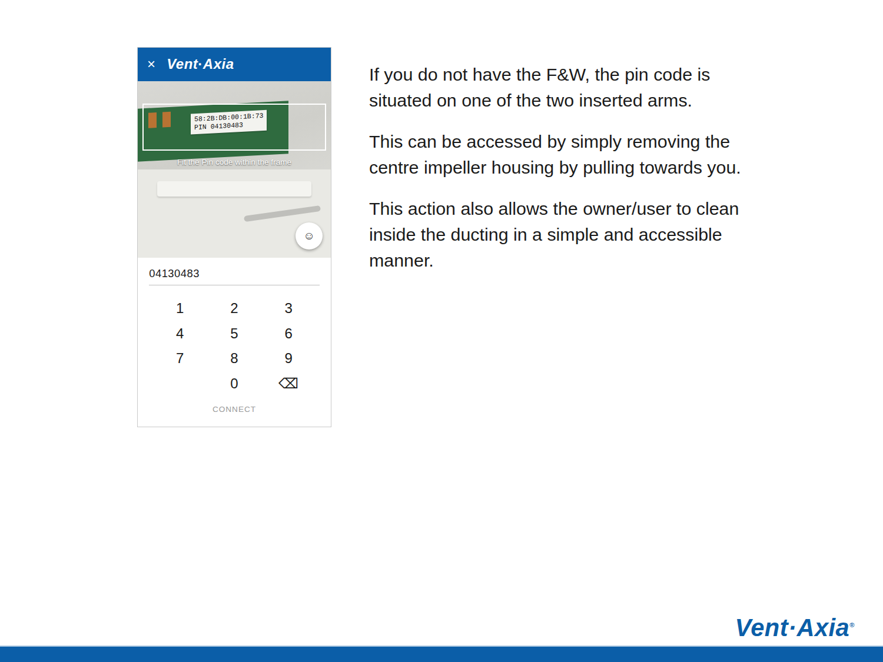× Vent·Axia
58:2B:DB:00:1B:73
PIN 04130483
Fit the Pin code within the frame
☺
04130483
123 456 789 0⌫
CONNECT
If you do not have the F&W, the pin code is situated on one of the two inserted arms.
This can be accessed by simply removing the centre impeller housing by pulling towards you.
This action also allows the owner/user to clean inside the ducting in a simple and accessible manner.
Vent·Axia®